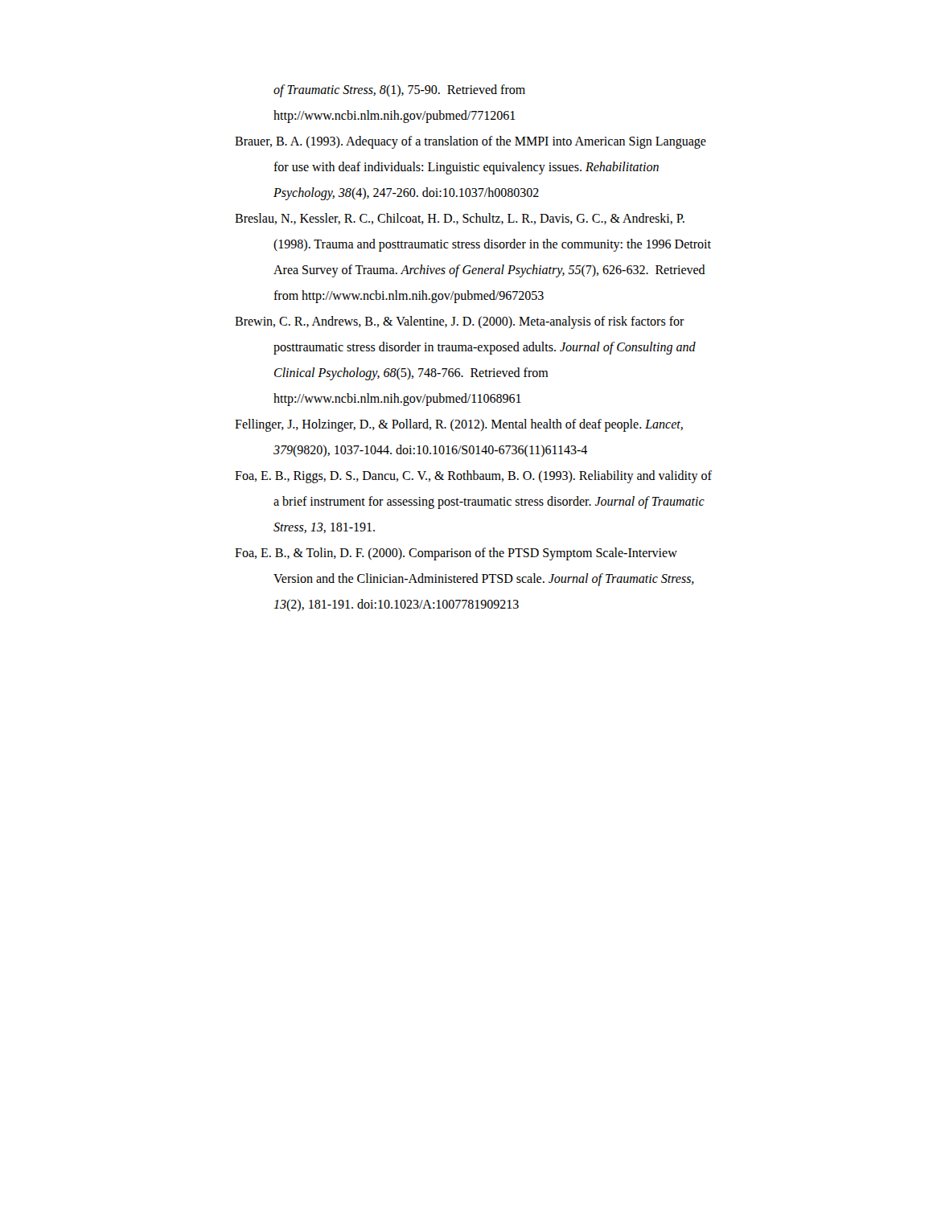of Traumatic Stress, 8(1), 75-90. Retrieved from http://www.ncbi.nlm.nih.gov/pubmed/7712061
Brauer, B. A. (1993). Adequacy of a translation of the MMPI into American Sign Language for use with deaf individuals: Linguistic equivalency issues. Rehabilitation Psychology, 38(4), 247-260. doi:10.1037/h0080302
Breslau, N., Kessler, R. C., Chilcoat, H. D., Schultz, L. R., Davis, G. C., & Andreski, P. (1998). Trauma and posttraumatic stress disorder in the community: the 1996 Detroit Area Survey of Trauma. Archives of General Psychiatry, 55(7), 626-632. Retrieved from http://www.ncbi.nlm.nih.gov/pubmed/9672053
Brewin, C. R., Andrews, B., & Valentine, J. D. (2000). Meta-analysis of risk factors for posttraumatic stress disorder in trauma-exposed adults. Journal of Consulting and Clinical Psychology, 68(5), 748-766. Retrieved from http://www.ncbi.nlm.nih.gov/pubmed/11068961
Fellinger, J., Holzinger, D., & Pollard, R. (2012). Mental health of deaf people. Lancet, 379(9820), 1037-1044. doi:10.1016/S0140-6736(11)61143-4
Foa, E. B., Riggs, D. S., Dancu, C. V., & Rothbaum, B. O. (1993). Reliability and validity of a brief instrument for assessing post-traumatic stress disorder. Journal of Traumatic Stress, 13, 181-191.
Foa, E. B., & Tolin, D. F. (2000). Comparison of the PTSD Symptom Scale-Interview Version and the Clinician-Administered PTSD scale. Journal of Traumatic Stress, 13(2), 181-191. doi:10.1023/A:1007781909213